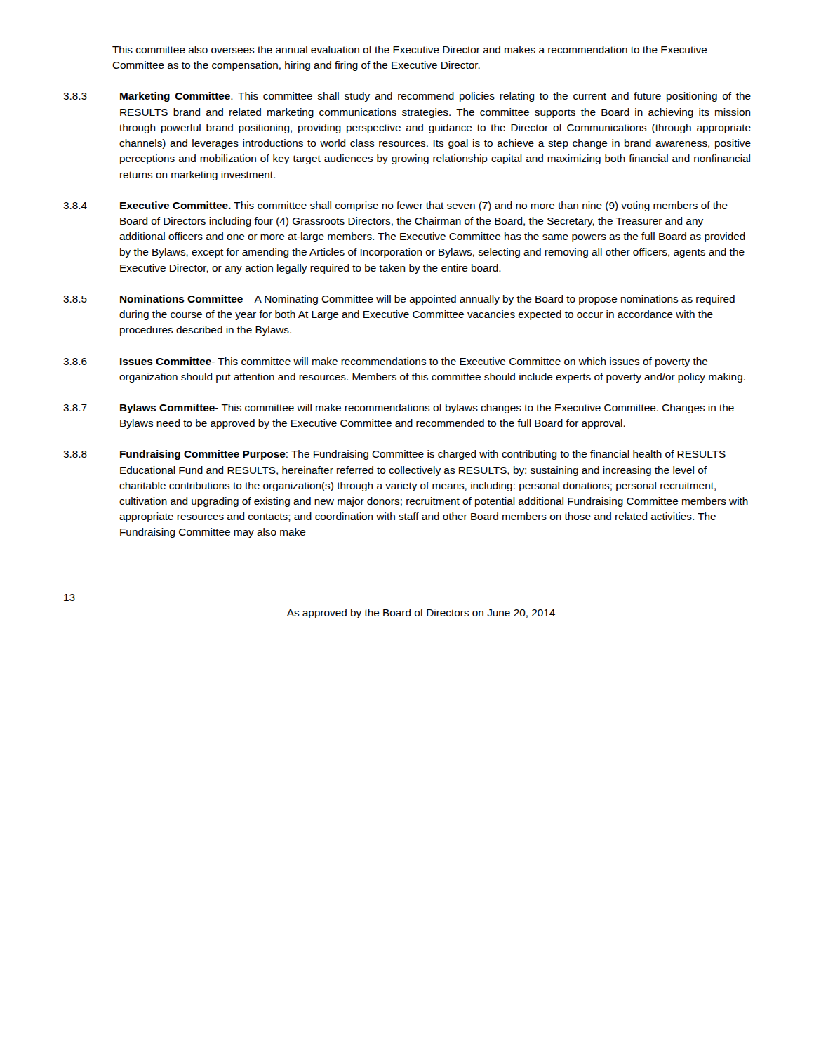This committee also oversees the annual evaluation of the Executive Director and makes a recommendation to the Executive Committee as to the compensation, hiring and firing of the Executive Director.
3.8.3
Marketing Committee. This committee shall study and recommend policies relating to the current and future positioning of the RESULTS brand and related marketing communications strategies. The committee supports the Board in achieving its mission through powerful brand positioning, providing perspective and guidance to the Director of Communications (through appropriate channels) and leverages introductions to world class resources. Its goal is to achieve a step change in brand awareness, positive perceptions and mobilization of key target audiences by growing relationship capital and maximizing both financial and nonfinancial returns on marketing investment.
3.8.4
Executive Committee. This committee shall comprise no fewer that seven (7) and no more than nine (9) voting members of the Board of Directors including four (4) Grassroots Directors, the Chairman of the Board, the Secretary, the Treasurer and any additional officers and one or more at-large members. The Executive Committee has the same powers as the full Board as provided by the Bylaws, except for amending the Articles of Incorporation or Bylaws, selecting and removing all other officers, agents and the Executive Director, or any action legally required to be taken by the entire board.
3.8.5
Nominations Committee – A Nominating Committee will be appointed annually by the Board to propose nominations as required during the course of the year for both At Large and Executive Committee vacancies expected to occur in accordance with the procedures described in the Bylaws.
3.8.6
Issues Committee- This committee will make recommendations to the Executive Committee on which issues of poverty the organization should put attention and resources. Members of this committee should include experts of poverty and/or policy making.
3.8.7
Bylaws Committee- This committee will make recommendations of bylaws changes to the Executive Committee. Changes in the Bylaws need to be approved by the Executive Committee and recommended to the full Board for approval.
3.8.8
Fundraising Committee Purpose: The Fundraising Committee is charged with contributing to the financial health of RESULTS Educational Fund and RESULTS, hereinafter referred to collectively as RESULTS, by: sustaining and increasing the level of charitable contributions to the organization(s) through a variety of means, including: personal donations; personal recruitment, cultivation and upgrading of existing and new major donors; recruitment of potential additional Fundraising Committee members with appropriate resources and contacts; and coordination with staff and other Board members on those and related activities. The Fundraising Committee may also make
13
As approved by the Board of Directors on June 20, 2014